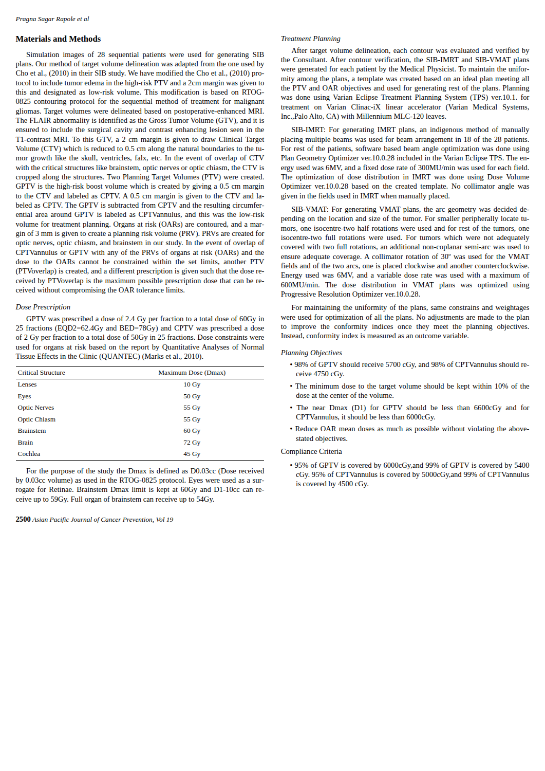Pragna Sagar Rapole et al
Materials and Methods
Simulation images of 28 sequential patients were used for generating SIB plans. Our method of target volume delineation was adapted from the one used by Cho et al., (2010) in their SIB study. We have modified the Cho et al., (2010) protocol to include tumor edema in the high-risk PTV and a 2cm margin was given to this and designated as low-risk volume. This modification is based on RTOG-0825 contouring protocol for the sequential method of treatment for malignant gliomas. Target volumes were delineated based on postoperative-enhanced MRI. The FLAIR abnormality is identified as the Gross Tumor Volume (GTV), and it is ensured to include the surgical cavity and contrast enhancing lesion seen in the T1-contrast MRI. To this GTV, a 2 cm margin is given to draw Clinical Target Volume (CTV) which is reduced to 0.5 cm along the natural boundaries to the tumor growth like the skull, ventricles, falx, etc. In the event of overlap of CTV with the critical structures like brainstem, optic nerves or optic chiasm, the CTV is cropped along the structures. Two Planning Target Volumes (PTV) were created. GPTV is the high-risk boost volume which is created by giving a 0.5 cm margin to the CTV and labeled as CPTV. A 0.5 cm margin is given to the CTV and labeled as CPTV. The GPTV is subtracted from CPTV and the resulting circumferential area around GPTV is labeled as CPTVannulus, and this was the low-risk volume for treatment planning. Organs at risk (OARs) are contoured, and a margin of 3 mm is given to create a planning risk volume (PRV). PRVs are created for optic nerves, optic chiasm, and brainstem in our study. In the event of overlap of CPTVannulus or GPTV with any of the PRVs of organs at risk (OARs) and the dose to the OARs cannot be constrained within the set limits, another PTV (PTVoverlap) is created, and a different prescription is given such that the dose received by PTVoverlap is the maximum possible prescription dose that can be received without compromising the OAR tolerance limits.
Dose Prescription
GPTV was prescribed a dose of 2.4 Gy per fraction to a total dose of 60Gy in 25 fractions (EQD2=62.4Gy and BED=78Gy) and CPTV was prescribed a dose of 2 Gy per fraction to a total dose of 50Gy in 25 fractions. Dose constraints were used for organs at risk based on the report by Quantitative Analyses of Normal Tissue Effects in the Clinic (QUANTEC) (Marks et al., 2010).
| Critical Structure | Maximum Dose (Dmax) |
| --- | --- |
| Lenses | 10 Gy |
| Eyes | 50 Gy |
| Optic Nerves | 55 Gy |
| Optic Chiasm | 55 Gy |
| Brainstem | 60 Gy |
| Brain | 72 Gy |
| Cochlea | 45 Gy |
For the purpose of the study the Dmax is defined as D0.03cc (Dose received by 0.03cc volume) as used in the RTOG-0825 protocol. Eyes were used as a surrogate for Retinae. Brainstem Dmax limit is kept at 60Gy and D1-10cc can receive up to 59Gy. Full organ of brainstem can receive up to 54Gy.
Treatment Planning
After target volume delineation, each contour was evaluated and verified by the Consultant. After contour verification, the SIB-IMRT and SIB-VMAT plans were generated for each patient by the Medical Physicist. To maintain the uniformity among the plans, a template was created based on an ideal plan meeting all the PTV and OAR objectives and used for generating rest of the plans. Planning was done using Varian Eclipse Treatment Planning System (TPS) ver.10.1. for treatment on Varian Clinac-iX linear accelerator (Varian Medical Systems, Inc.,Palo Alto, CA) with Millennium MLC-120 leaves.
SIB-IMRT: For generating IMRT plans, an indigenous method of manually placing multiple beams was used for beam arrangement in 18 of the 28 patients. For rest of the patients, software based beam angle optimization was done using Plan Geometry Optimizer ver.10.0.28 included in the Varian Eclipse TPS. The energy used was 6MV, and a fixed dose rate of 300MU/min was used for each field. The optimization of dose distribution in IMRT was done using Dose Volume Optimizer ver.10.0.28 based on the created template. No collimator angle was given in the fields used in IMRT when manually placed.
SIB-VMAT: For generating VMAT plans, the arc geometry was decided depending on the location and size of the tumor. For smaller peripherally locate tumors, one isocentre-two half rotations were used and for rest of the tumors, one isocentre-two full rotations were used. For tumors which were not adequately covered with two full rotations, an additional non-coplanar semi-arc was used to ensure adequate coverage. A collimator rotation of 30º was used for the VMAT fields and of the two arcs, one is placed clockwise and another counterclockwise. Energy used was 6MV, and a variable dose rate was used with a maximum of 600MU/min. The dose distribution in VMAT plans was optimized using Progressive Resolution Optimizer ver.10.0.28.
For maintaining the uniformity of the plans, same constrains and weightages were used for optimization of all the plans. No adjustments are made to the plan to improve the conformity indices once they meet the planning objectives. Instead, conformity index is measured as an outcome variable.
Planning Objectives
98% of GPTV should receive 5700 cGy, and 98% of CPTVannulus should receive 4750 cGy.
The minimum dose to the target volume should be kept within 10% of the dose at the center of the volume.
The near Dmax (D1) for GPTV should be less than 6600cGy and for CPTVannulus, it should be less than 6000cGy.
Reduce OAR mean doses as much as possible without violating the above-stated objectives.
Compliance Criteria
95% of GPTV is covered by 6000cGy,and 99% of GPTV is covered by 5400 cGy. 95% of CPTVannulus is covered by 5000cGy,and 99% of CPTVannulus is covered by 4500 cGy.
2500 Asian Pacific Journal of Cancer Prevention, Vol 19